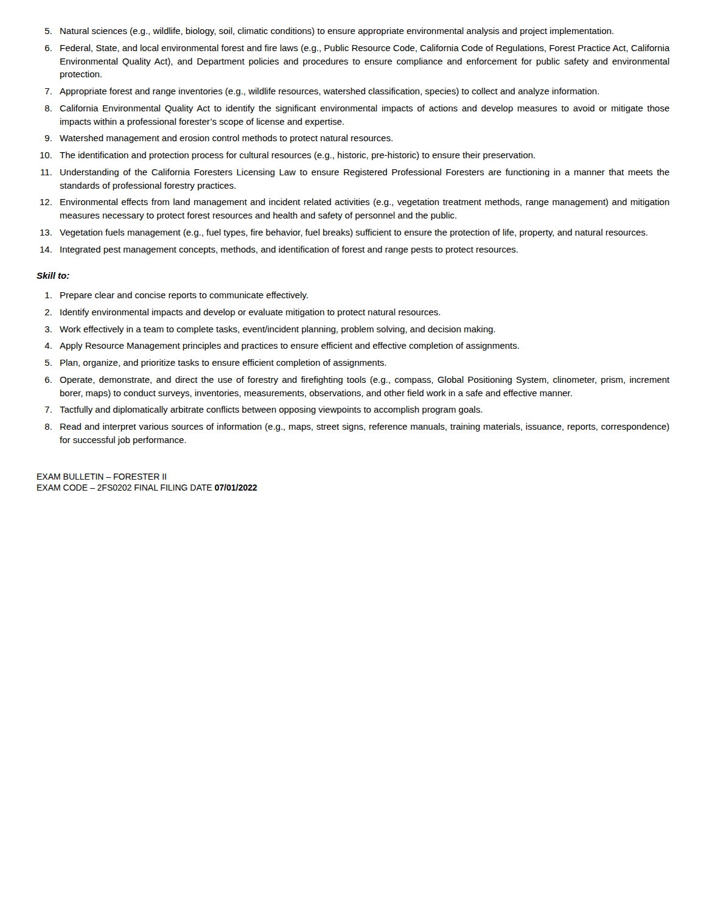Natural sciences (e.g., wildlife, biology, soil, climatic conditions) to ensure appropriate environmental analysis and project implementation.
Federal, State, and local environmental forest and fire laws (e.g., Public Resource Code, California Code of Regulations, Forest Practice Act, California Environmental Quality Act), and Department policies and procedures to ensure compliance and enforcement for public safety and environmental protection.
Appropriate forest and range inventories (e.g., wildlife resources, watershed classification, species) to collect and analyze information.
California Environmental Quality Act to identify the significant environmental impacts of actions and develop measures to avoid or mitigate those impacts within a professional forester’s scope of license and expertise.
Watershed management and erosion control methods to protect natural resources.
The identification and protection process for cultural resources (e.g., historic, pre-historic) to ensure their preservation.
Understanding of the California Foresters Licensing Law to ensure Registered Professional Foresters are functioning in a manner that meets the standards of professional forestry practices.
Environmental effects from land management and incident related activities (e.g., vegetation treatment methods, range management) and mitigation measures necessary to protect forest resources and health and safety of personnel and the public.
Vegetation fuels management (e.g., fuel types, fire behavior, fuel breaks) sufficient to ensure the protection of life, property, and natural resources.
Integrated pest management concepts, methods, and identification of forest and range pests to protect resources.
Skill to:
Prepare clear and concise reports to communicate effectively.
Identify environmental impacts and develop or evaluate mitigation to protect natural resources.
Work effectively in a team to complete tasks, event/incident planning, problem solving, and decision making.
Apply Resource Management principles and practices to ensure efficient and effective completion of assignments.
Plan, organize, and prioritize tasks to ensure efficient completion of assignments.
Operate, demonstrate, and direct the use of forestry and firefighting tools (e.g., compass, Global Positioning System, clinometer, prism, increment borer, maps) to conduct surveys, inventories, measurements, observations, and other field work in a safe and effective manner.
Tactfully and diplomatically arbitrate conflicts between opposing viewpoints to accomplish program goals.
Read and interpret various sources of information (e.g., maps, street signs, reference manuals, training materials, issuance, reports, correspondence) for successful job performance.
EXAM BULLETIN – FORESTER II
EXAM CODE – 2FS0202 FINAL FILING DATE 07/01/2022